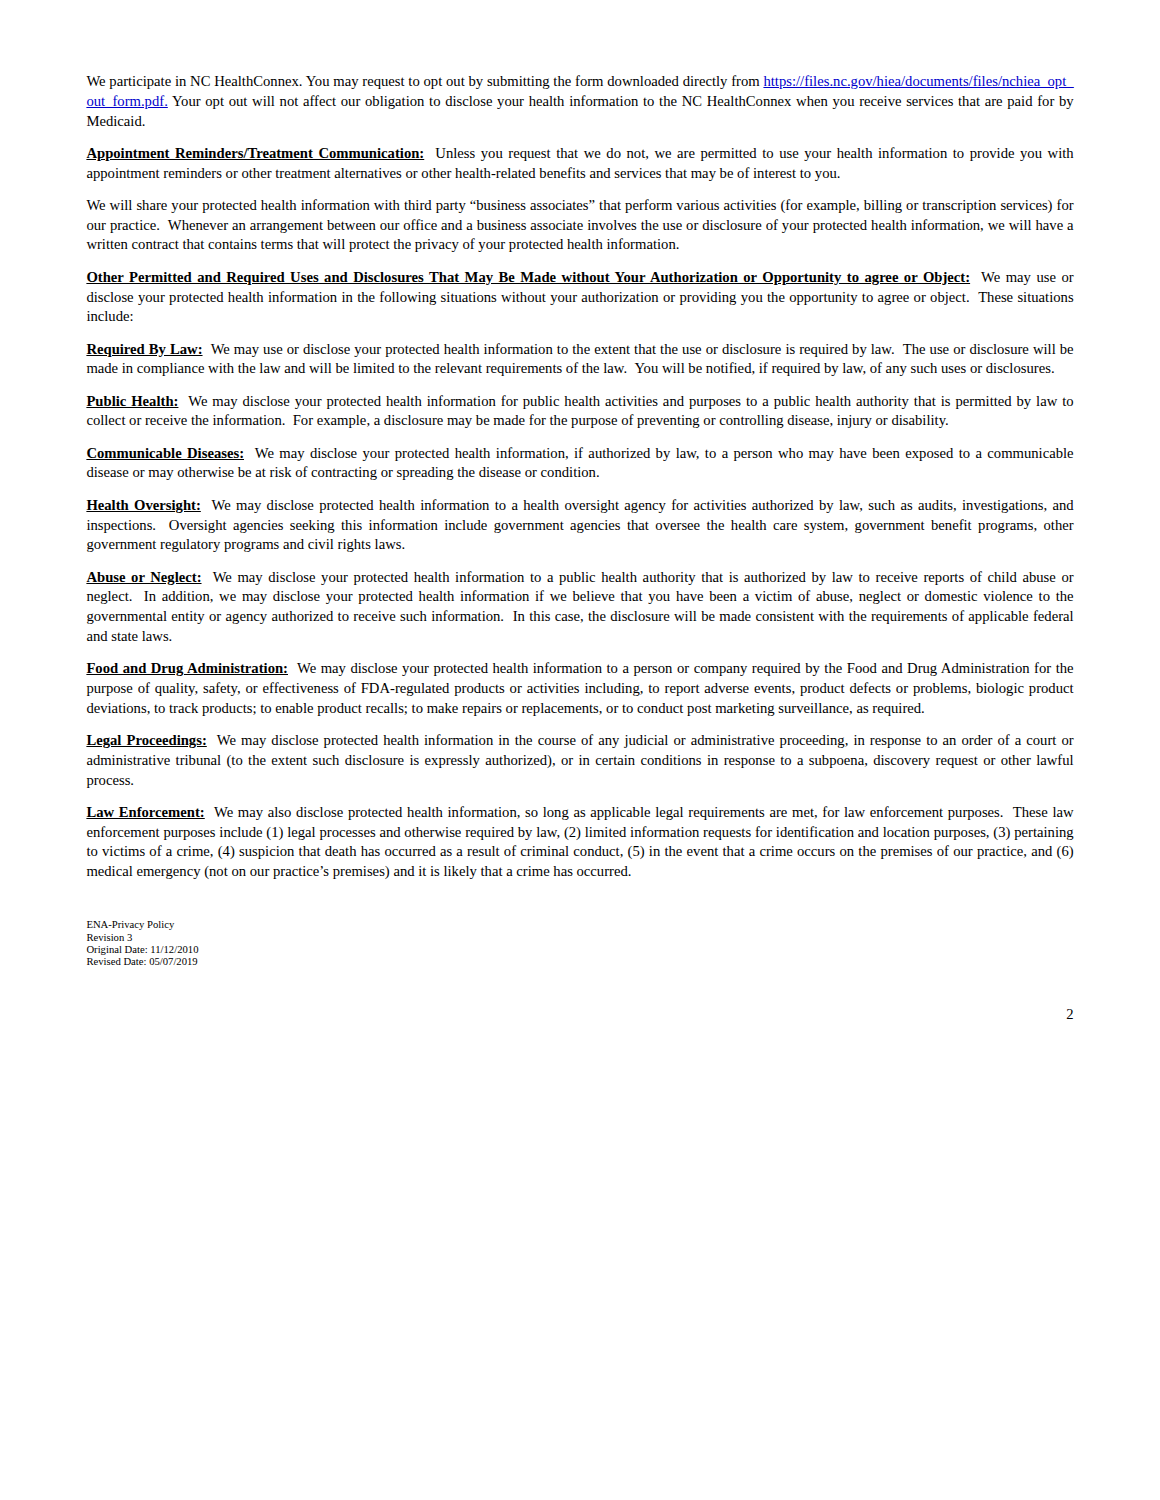We participate in NC HealthConnex. You may request to opt out by submitting the form downloaded directly from https://files.nc.gov/hiea/documents/files/nchiea_opt_out_form.pdf. Your opt out will not affect our obligation to disclose your health information to the NC HealthConnex when you receive services that are paid for by Medicaid.
Appointment Reminders/Treatment Communication: Unless you request that we do not, we are permitted to use your health information to provide you with appointment reminders or other treatment alternatives or other health-related benefits and services that may be of interest to you.
We will share your protected health information with third party “business associates” that perform various activities (for example, billing or transcription services) for our practice. Whenever an arrangement between our office and a business associate involves the use or disclosure of your protected health information, we will have a written contract that contains terms that will protect the privacy of your protected health information.
Other Permitted and Required Uses and Disclosures That May Be Made without Your Authorization or Opportunity to agree or Object: We may use or disclose your protected health information in the following situations without your authorization or providing you the opportunity to agree or object. These situations include:
Required By Law: We may use or disclose your protected health information to the extent that the use or disclosure is required by law. The use or disclosure will be made in compliance with the law and will be limited to the relevant requirements of the law. You will be notified, if required by law, of any such uses or disclosures.
Public Health: We may disclose your protected health information for public health activities and purposes to a public health authority that is permitted by law to collect or receive the information. For example, a disclosure may be made for the purpose of preventing or controlling disease, injury or disability.
Communicable Diseases: We may disclose your protected health information, if authorized by law, to a person who may have been exposed to a communicable disease or may otherwise be at risk of contracting or spreading the disease or condition.
Health Oversight: We may disclose protected health information to a health oversight agency for activities authorized by law, such as audits, investigations, and inspections. Oversight agencies seeking this information include government agencies that oversee the health care system, government benefit programs, other government regulatory programs and civil rights laws.
Abuse or Neglect: We may disclose your protected health information to a public health authority that is authorized by law to receive reports of child abuse or neglect. In addition, we may disclose your protected health information if we believe that you have been a victim of abuse, neglect or domestic violence to the governmental entity or agency authorized to receive such information. In this case, the disclosure will be made consistent with the requirements of applicable federal and state laws.
Food and Drug Administration: We may disclose your protected health information to a person or company required by the Food and Drug Administration for the purpose of quality, safety, or effectiveness of FDA-regulated products or activities including, to report adverse events, product defects or problems, biologic product deviations, to track products; to enable product recalls; to make repairs or replacements, or to conduct post marketing surveillance, as required.
Legal Proceedings: We may disclose protected health information in the course of any judicial or administrative proceeding, in response to an order of a court or administrative tribunal (to the extent such disclosure is expressly authorized), or in certain conditions in response to a subpoena, discovery request or other lawful process.
Law Enforcement: We may also disclose protected health information, so long as applicable legal requirements are met, for law enforcement purposes. These law enforcement purposes include (1) legal processes and otherwise required by law, (2) limited information requests for identification and location purposes, (3) pertaining to victims of a crime, (4) suspicion that death has occurred as a result of criminal conduct, (5) in the event that a crime occurs on the premises of our practice, and (6) medical emergency (not on our practice’s premises) and it is likely that a crime has occurred.
ENA-Privacy Policy
Revision 3
Original Date: 11/12/2010
Revised Date: 05/07/2019
2